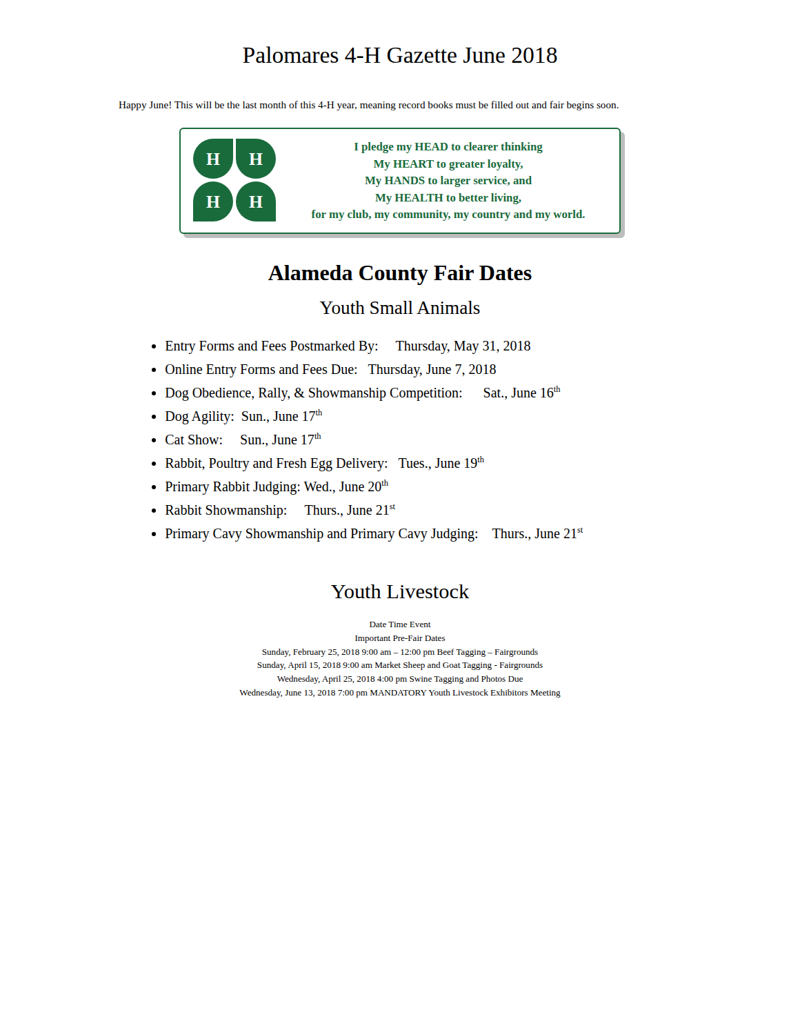Palomares 4-H Gazette June 2018
Happy June! This will be the last month of this 4-H year, meaning record books must be filled out and fair begins soon.
H
H
H
H
I pledge my HEAD to clearer thinking
My HEART to greater loyalty,
My HANDS to larger service, and
My HEALTH to better living,
for my club, my community, my country and my world.
Alameda County Fair Dates
Youth Small Animals
Entry Forms and Fees Postmarked By: Thursday, May 31, 2018
Online Entry Forms and Fees Due: Thursday, June 7, 2018
Dog Obedience, Rally, & Showmanship Competition: Sat., June 16th
Dog Agility: Sun., June 17th
Cat Show: Sun., June 17th
Rabbit, Poultry and Fresh Egg Delivery: Tues., June 19th
Primary Rabbit Judging: Wed., June 20th
Rabbit Showmanship: Thurs., June 21st
Primary Cavy Showmanship and Primary Cavy Judging: Thurs., June 21st
Youth Livestock
Date Time Event
Important Pre-Fair Dates
Sunday, February 25, 2018 9:00 am – 12:00 pm Beef Tagging – Fairgrounds
Sunday, April 15, 2018 9:00 am Market Sheep and Goat Tagging - Fairgrounds
Wednesday, April 25, 2018 4:00 pm Swine Tagging and Photos Due
Wednesday, June 13, 2018 7:00 pm MANDATORY Youth Livestock Exhibitors Meeting